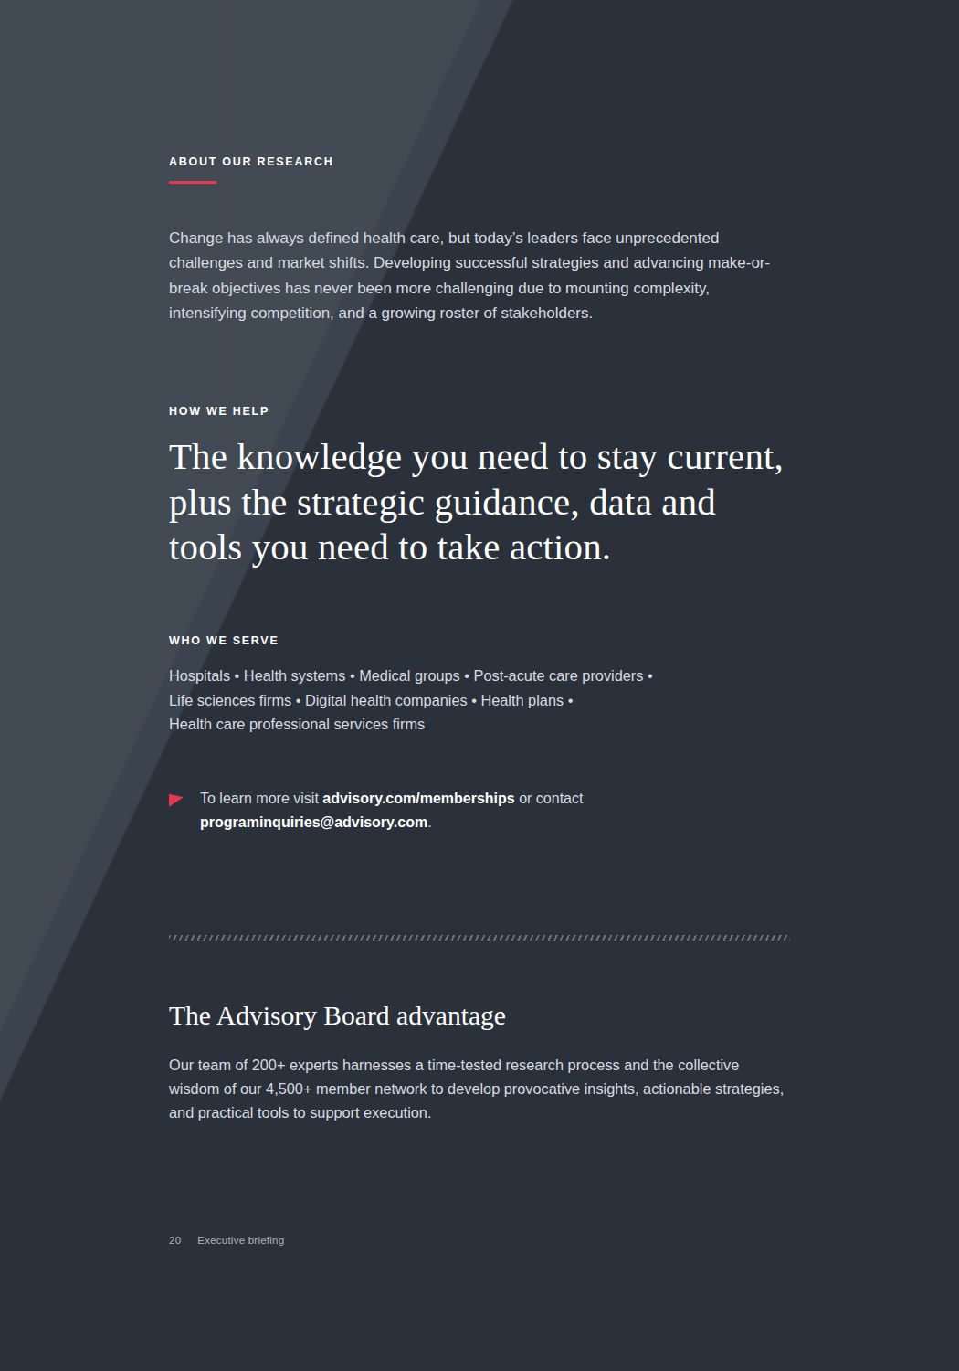About our research
Change has always defined health care, but today’s leaders face unprecedented challenges and market shifts. Developing successful strategies and advancing make-or-break objectives has never been more challenging due to mounting complexity, intensifying competition, and a growing roster of stakeholders.
How we help
The knowledge you need to stay current, plus the strategic guidance, data and tools you need to take action.
Who we serve
Hospitals • Health systems • Medical groups • Post-acute care providers •
Life sciences firms • Digital health companies • Health plans •
Health care professional services firms
To learn more visit advisory.com/memberships or contact programinquiries@advisory.com.
The Advisory Board advantage
Our team of 200+ experts harnesses a time-tested research process and the collective wisdom of our 4,500+ member network to develop provocative insights, actionable strategies, and practical tools to support execution.
20 Executive briefing